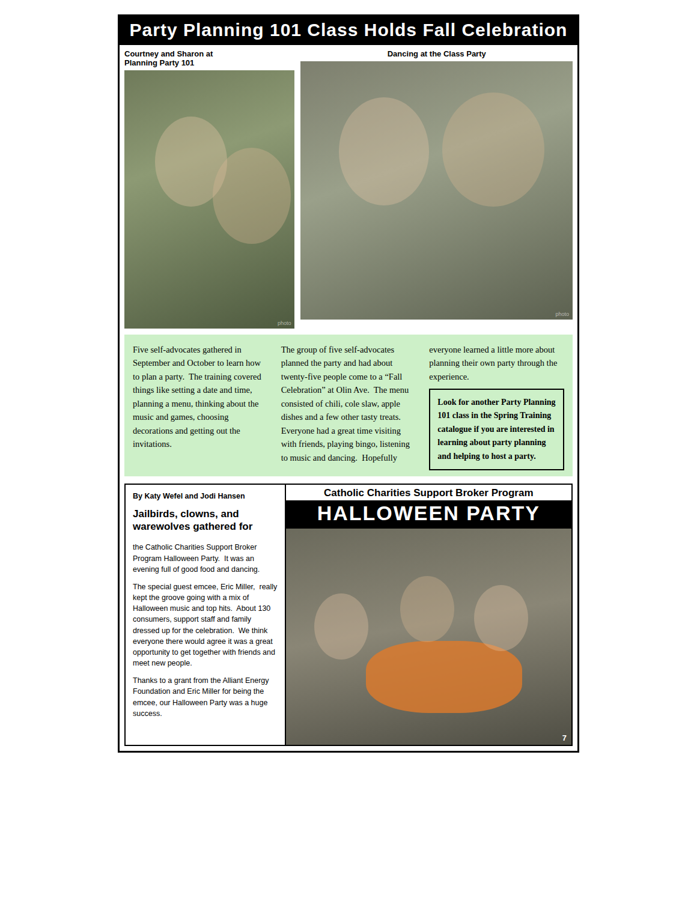Party Planning 101 Class Holds Fall Celebration
Courtney and Sharon at
Planning Party 101
photo
Dancing at the Class Party
photo
Five self-advocates gathered in September and October to learn how to plan a party. The training covered things like setting a date and time, planning a menu, thinking about the music and games, choosing decorations and getting out the invitations.
The group of five self-advocates planned the party and had about twenty-five people come to a “Fall Celebration” at Olin Ave. The menu consisted of chili, cole slaw, apple dishes and a few other tasty treats. Everyone had a great time visiting with friends, playing bingo, listening to music and dancing. Hopefully everyone learned a little more about planning their own party through the experience.
Look for another Party Planning 101 class in the Spring Training catalogue if you are interested in learning about party planning and helping to host a party.
By Katy Wefel and Jodi Hansen
Jailbirds, clowns, and warewolves gathered for
the Catholic Charities Support Broker Program Halloween Party. It was an evening full of good food and dancing.
The special guest emcee, Eric Miller, really kept the groove going with a mix of Halloween music and top hits. About 130 consumers, support staff and family dressed up for the celebration. We think everyone there would agree it was a great opportunity to get together with friends and meet new people.
Thanks to a grant from the Alliant Energy Foundation and Eric Miller for being the emcee, our Halloween Party was a huge success.
Catholic Charities Support Broker Program
HALLOWEEN PARTY
7